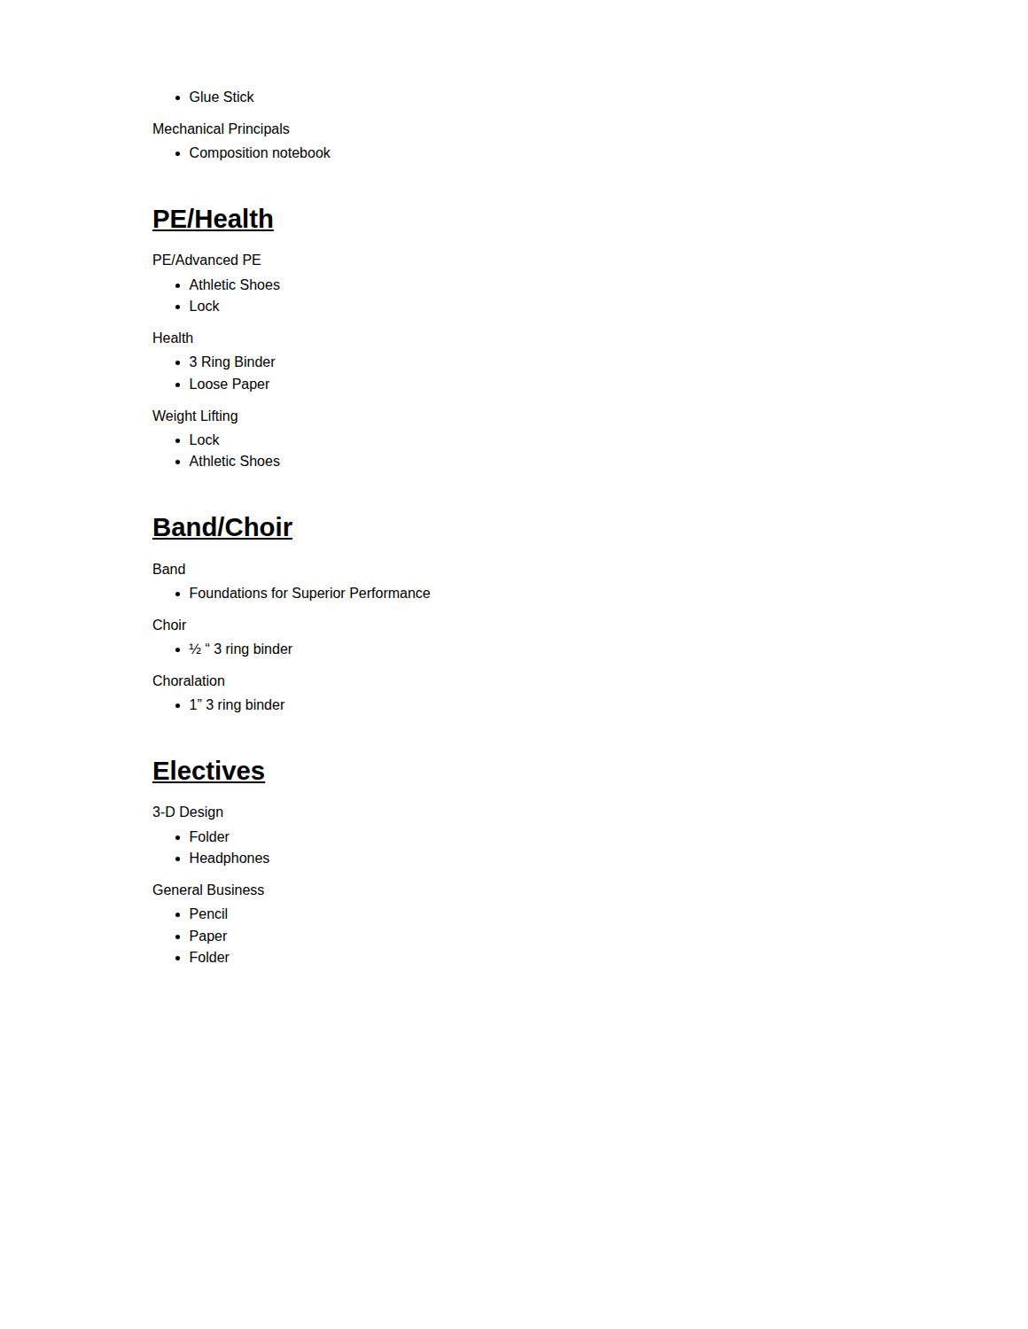Glue Stick
Mechanical Principals
Composition notebook
PE/Health
PE/Advanced PE
Athletic Shoes
Lock
Health
3 Ring Binder
Loose Paper
Weight Lifting
Lock
Athletic Shoes
Band/Choir
Band
Foundations for Superior Performance
Choir
½ “ 3 ring binder
Choralation
1” 3 ring binder
Electives
3-D Design
Folder
Headphones
General Business
Pencil
Paper
Folder